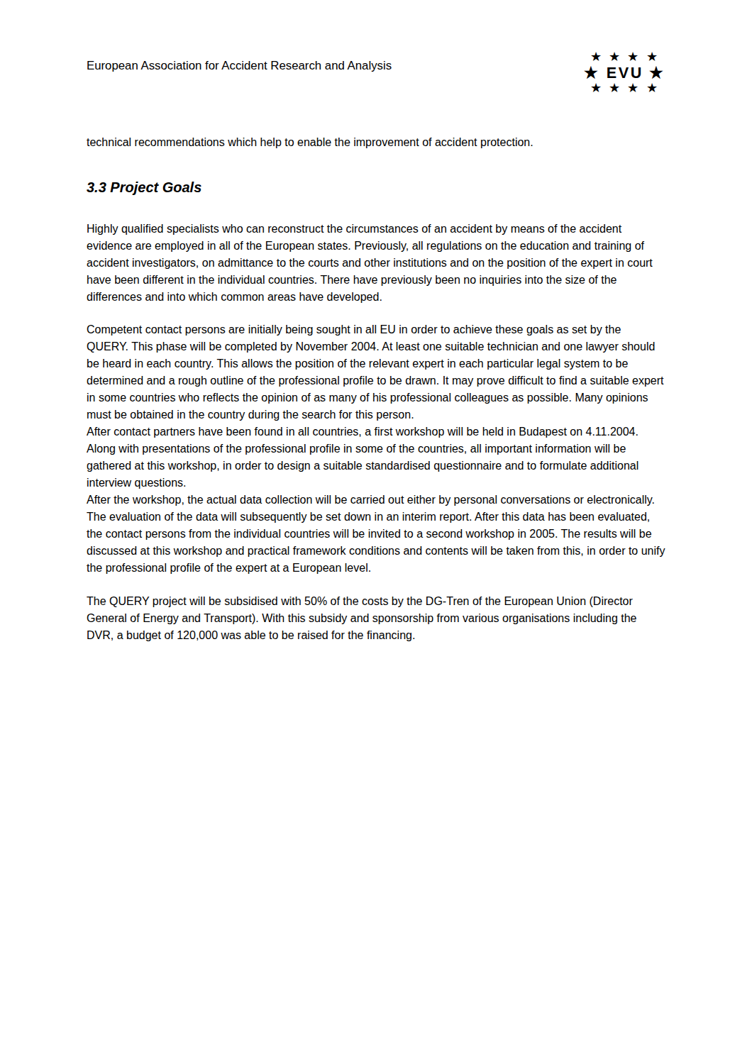European Association for Accident Research and Analysis
★ ★ ★ ★
★ EVU ★
★ ★ ★ ★
technical recommendations which help to enable the improvement of accident protection.
3.3 Project Goals
Highly qualified specialists who can reconstruct the circumstances of an accident by means of the accident evidence are employed in all of the European states. Previously, all regulations on the education and training of accident investigators, on admittance to the courts and other institutions and on the position of the expert in court have been different in the individual countries. There have previously been no inquiries into the size of the differences and into which common areas have developed.
Competent contact persons are initially being sought in all EU in order to achieve these goals as set by the QUERY. This phase will be completed by November 2004. At least one suitable technician and one lawyer should be heard in each country. This allows the position of the relevant expert in each particular legal system to be determined and a rough outline of the professional profile to be drawn. It may prove difficult to find a suitable expert in some countries who reflects the opinion of as many of his professional colleagues as possible. Many opinions must be obtained in the country during the search for this person.
After contact partners have been found in all countries, a first workshop will be held in Budapest on 4.11.2004. Along with presentations of the professional profile in some of the countries, all important information will be gathered at this workshop, in order to design a suitable standardised questionnaire and to formulate additional interview questions.
After the workshop, the actual data collection will be carried out either by personal conversations or electronically. The evaluation of the data will subsequently be set down in an interim report. After this data has been evaluated, the contact persons from the individual countries will be invited to a second workshop in 2005. The results will be discussed at this workshop and practical framework conditions and contents will be taken from this, in order to unify the professional profile of the expert at a European level.
The QUERY project will be subsidised with 50% of the costs by the DG-Tren of the European Union (Director General of Energy and Transport). With this subsidy and sponsorship from various organisations including the DVR, a budget of 120,000 was able to be raised for the financing.